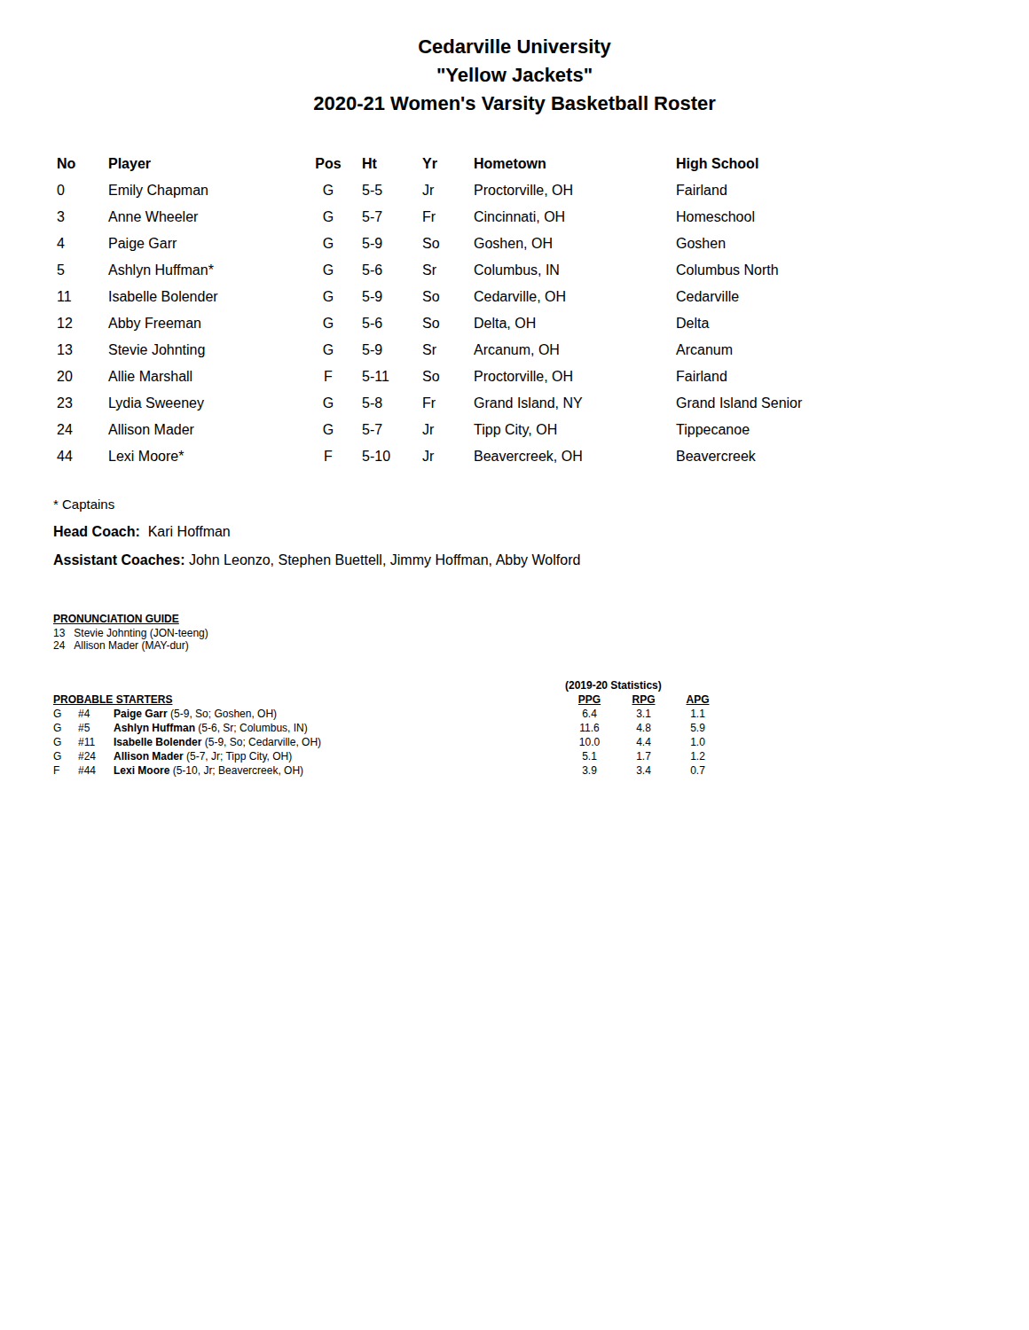Cedarville University
"Yellow Jackets"
2020-21 Women's Varsity Basketball Roster
| No | Player | Pos | Ht | Yr | Hometown | High School |
| --- | --- | --- | --- | --- | --- | --- |
| 0 | Emily Chapman | G | 5-5 | Jr | Proctorville, OH | Fairland |
| 3 | Anne Wheeler | G | 5-7 | Fr | Cincinnati, OH | Homeschool |
| 4 | Paige Garr | G | 5-9 | So | Goshen, OH | Goshen |
| 5 | Ashlyn Huffman* | G | 5-6 | Sr | Columbus, IN | Columbus North |
| 11 | Isabelle Bolender | G | 5-9 | So | Cedarville, OH | Cedarville |
| 12 | Abby Freeman | G | 5-6 | So | Delta, OH | Delta |
| 13 | Stevie Johnting | G | 5-9 | Sr | Arcanum, OH | Arcanum |
| 20 | Allie Marshall | F | 5-11 | So | Proctorville, OH | Fairland |
| 23 | Lydia Sweeney | G | 5-8 | Fr | Grand Island, NY | Grand Island Senior |
| 24 | Allison Mader | G | 5-7 | Jr | Tipp City, OH | Tippecanoe |
| 44 | Lexi Moore* | F | 5-10 | Jr | Beavercreek, OH | Beavercreek |
* Captains
Head Coach: Kari Hoffman
Assistant Coaches: John Leonzo, Stephen Buettell, Jimmy Hoffman, Abby Wolford
PRONUNCIATION GUIDE
| 13 | Stevie Johnting (JON-teeng) |
| 24 | Allison Mader (MAY-dur) |
| | | | (2019-20 Statistics) |
| PROBABLE STARTERS | PPG | RPG | APG |
| G | #4 | Paige Garr (5-9, So; Goshen, OH) | 6.4 | 3.1 | 1.1 |
| G | #5 | Ashlyn Huffman (5-6, Sr; Columbus, IN) | 11.6 | 4.8 | 5.9 |
| G | #11 | Isabelle Bolender (5-9, So; Cedarville, OH) | 10.0 | 4.4 | 1.0 |
| G | #24 | Allison Mader (5-7, Jr; Tipp City, OH) | 5.1 | 1.7 | 1.2 |
| F | #44 | Lexi Moore (5-10, Jr; Beavercreek, OH) | 3.9 | 3.4 | 0.7 |